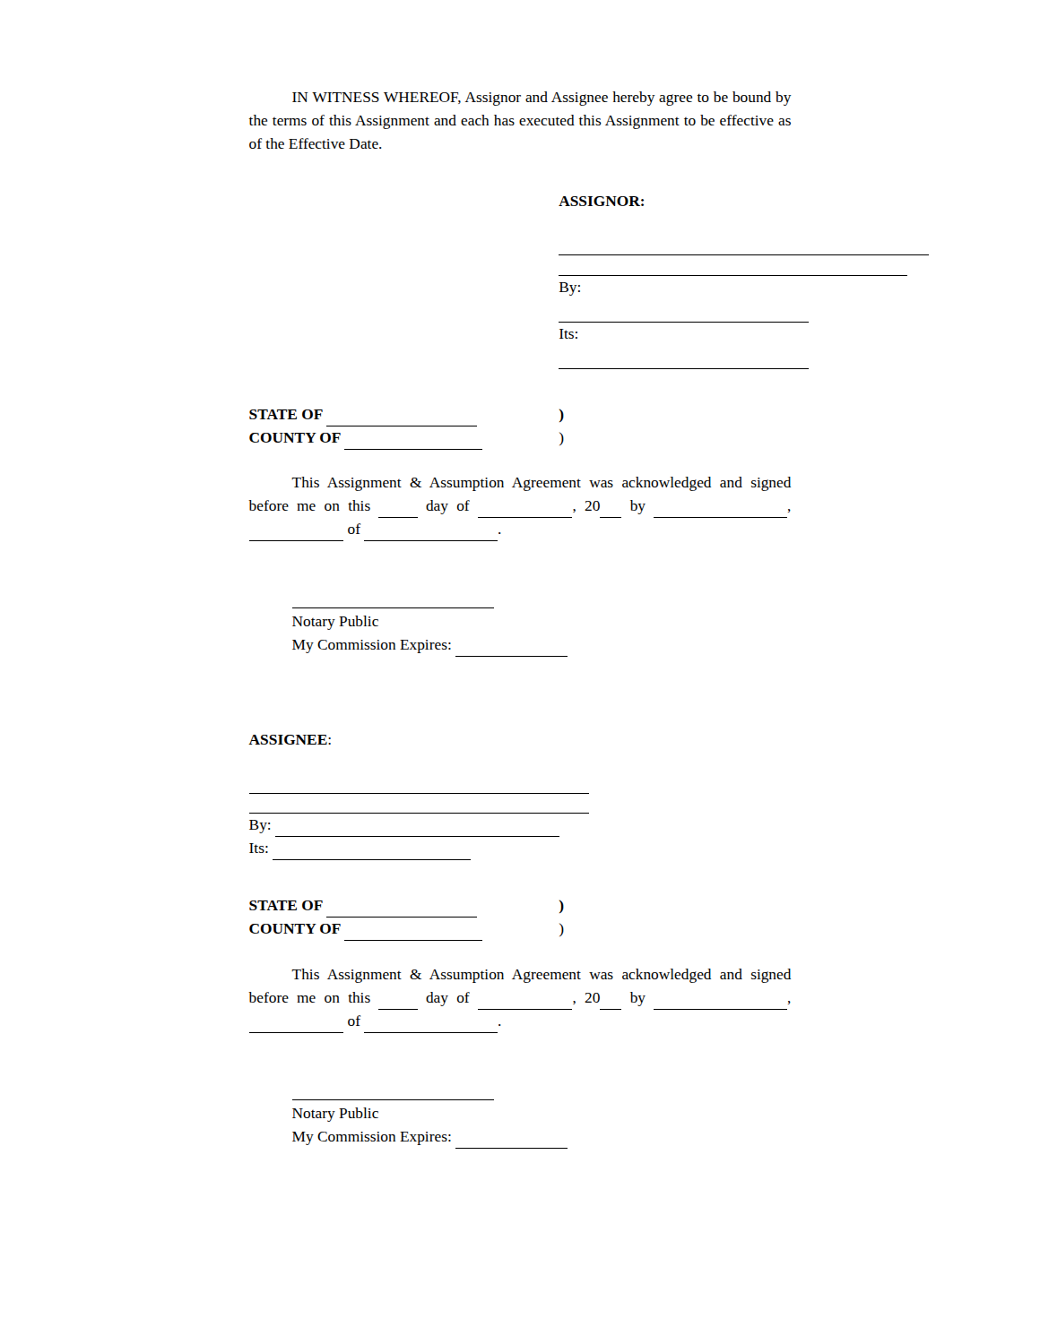IN WITNESS WHEREOF, Assignor and Assignee hereby agree to be bound by the terms of this Assignment and each has executed this Assignment to be effective as of the Effective Date.
ASSIGNOR:
By:
Its:
STATE OF )
COUNTY OF )
This Assignment & Assumption Agreement was acknowledged and signed before me on this day of , 20 by , of .
Notary Public
My Commission Expires:
ASSIGNEE:
By:
Its:
STATE OF )
COUNTY OF )
This Assignment & Assumption Agreement was acknowledged and signed before me on this day of , 20 by , of .
Notary Public
My Commission Expires: